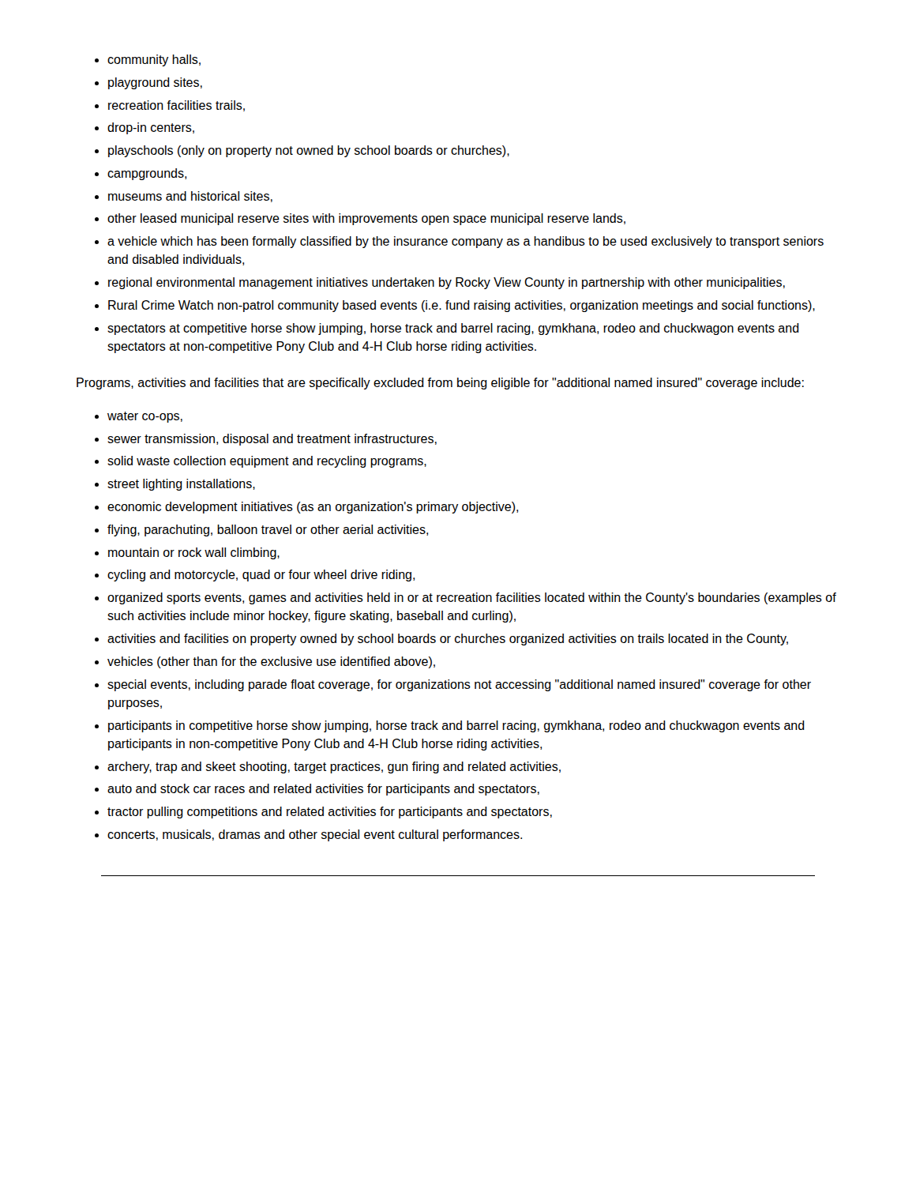community halls,
playground sites,
recreation facilities trails,
drop-in centers,
playschools (only on property not owned by school boards or churches),
campgrounds,
museums and historical sites,
other leased municipal reserve sites with improvements open space municipal reserve lands,
a vehicle which has been formally classified by the insurance company as a handibus to be used exclusively to transport seniors and disabled individuals,
regional environmental management initiatives undertaken by Rocky View County in partnership with other municipalities,
Rural Crime Watch non-patrol community based events (i.e. fund raising activities, organization meetings and social functions),
spectators at competitive horse show jumping, horse track and barrel racing, gymkhana, rodeo and chuckwagon events and spectators at non-competitive Pony Club and 4-H Club horse riding activities.
Programs, activities and facilities that are specifically excluded from being eligible for "additional named insured" coverage include:
water co-ops,
sewer transmission, disposal and treatment infrastructures,
solid waste collection equipment and recycling programs,
street lighting installations,
economic development initiatives (as an organization's primary objective),
flying, parachuting, balloon travel or other aerial activities,
mountain or rock wall climbing,
cycling and motorcycle, quad or four wheel drive riding,
organized sports events, games and activities held in or at recreation facilities located within the County's boundaries (examples of such activities include minor hockey, figure skating, baseball and curling),
activities and facilities on property owned by school boards or churches organized activities on trails located in the County,
vehicles (other than for the exclusive use identified above),
special events, including parade float coverage, for organizations not accessing "additional named insured" coverage for other purposes,
participants in competitive horse show jumping, horse track and barrel racing, gymkhana, rodeo and chuckwagon events and participants in non-competitive Pony Club and 4-H Club horse riding activities,
archery, trap and skeet shooting, target practices, gun firing and related activities,
auto and stock car races and related activities for participants and spectators,
tractor pulling competitions and related activities for participants and spectators,
concerts, musicals, dramas and other special event cultural performances.